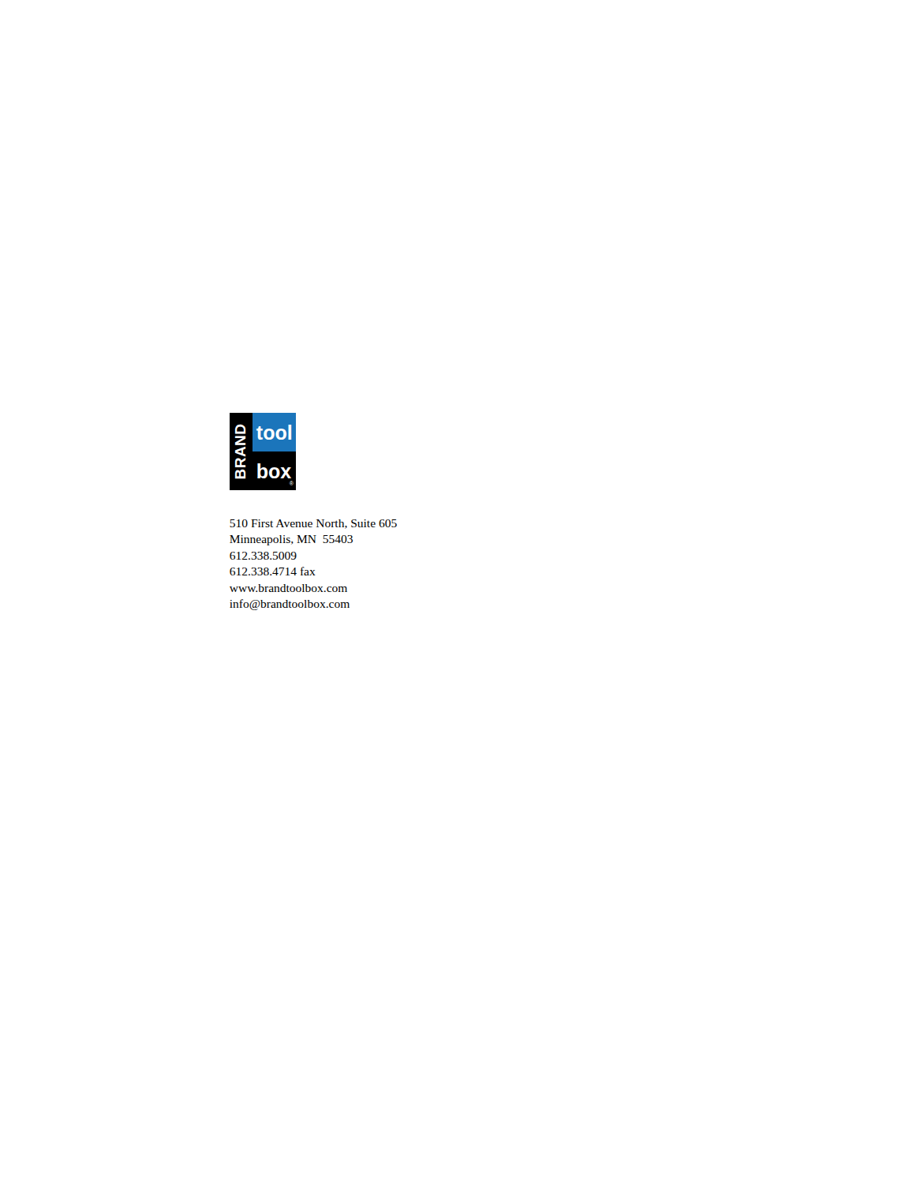BRAND
tool
box®
510 First Avenue North, Suite 605
Minneapolis, MN 55403
612.338.5009
612.338.4714 fax
www.brandtoolbox.com
info@brandtoolbox.com